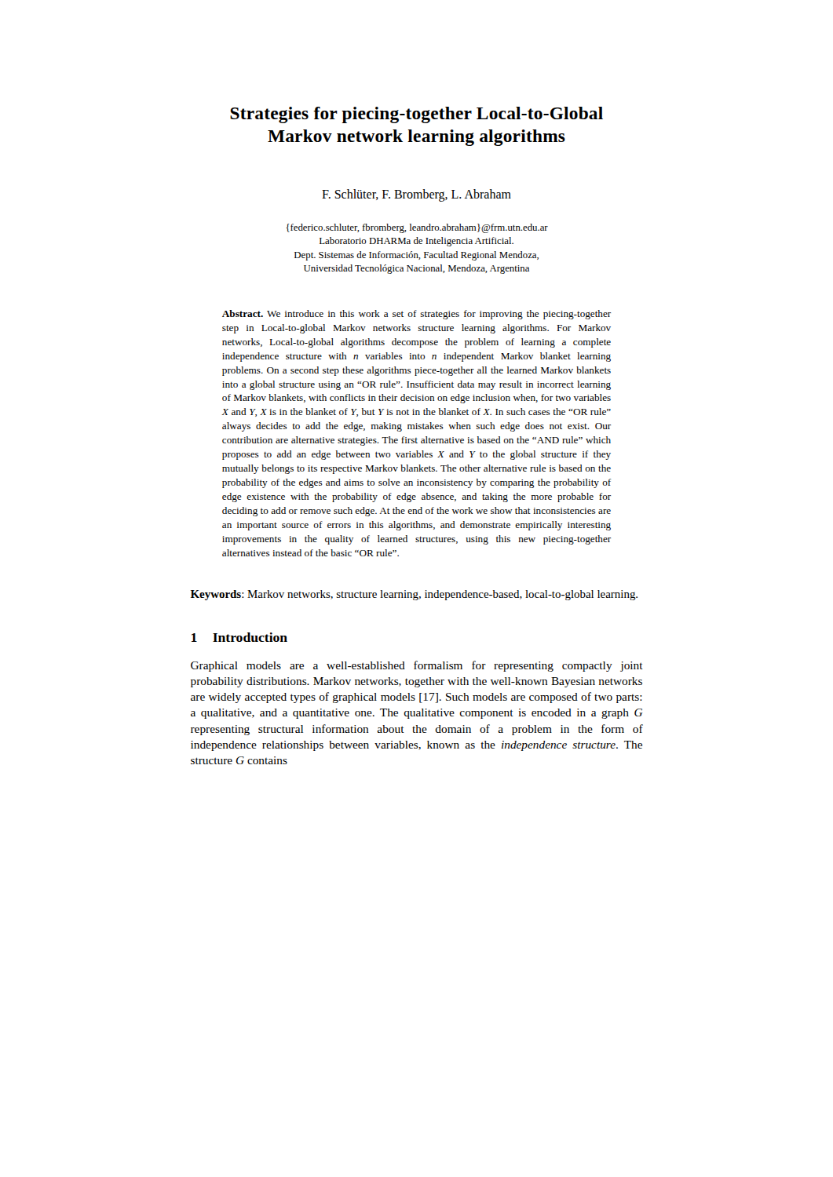Strategies for piecing-together Local-to-Global
Markov network learning algorithms
F. Schlüter, F. Bromberg, L. Abraham
{federico.schluter, fbromberg, leandro.abraham}@frm.utn.edu.ar
Laboratorio DHARMa de Inteligencia Artificial.
Dept. Sistemas de Información, Facultad Regional Mendoza,
Universidad Tecnológica Nacional, Mendoza, Argentina
Abstract. We introduce in this work a set of strategies for improving the piecing-together step in Local-to-global Markov networks structure learning algorithms. For Markov networks, Local-to-global algorithms decompose the problem of learning a complete independence structure with n variables into n independent Markov blanket learning problems. On a second step these algorithms piece-together all the learned Markov blankets into a global structure using an “OR rule”. Insufficient data may result in incorrect learning of Markov blankets, with conflicts in their decision on edge inclusion when, for two variables X and Y, X is in the blanket of Y, but Y is not in the blanket of X. In such cases the “OR rule” always decides to add the edge, making mistakes when such edge does not exist. Our contribution are alternative strategies. The first alternative is based on the “AND rule” which proposes to add an edge between two variables X and Y to the global structure if they mutually belongs to its respective Markov blankets. The other alternative rule is based on the probability of the edges and aims to solve an inconsistency by comparing the probability of edge existence with the probability of edge absence, and taking the more probable for deciding to add or remove such edge. At the end of the work we show that inconsistencies are an important source of errors in this algorithms, and demonstrate empirically interesting improvements in the quality of learned structures, using this new piecing-together alternatives instead of the basic “OR rule”.
Keywords: Markov networks, structure learning, independence-based, local-to-global learning.
1 Introduction
Graphical models are a well-established formalism for representing compactly joint probability distributions. Markov networks, together with the well-known Bayesian networks are widely accepted types of graphical models [17]. Such models are composed of two parts: a qualitative, and a quantitative one. The qualitative component is encoded in a graph G representing structural information about the domain of a problem in the form of independence relationships between variables, known as the independence structure. The structure G contains